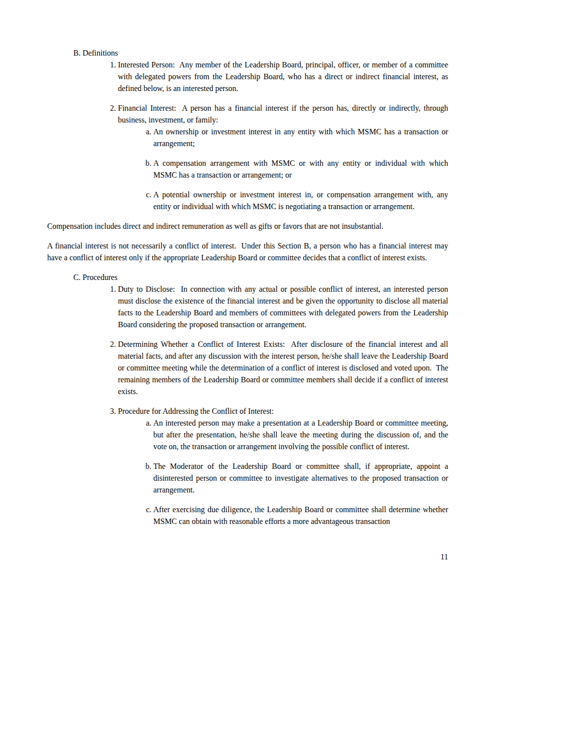Definitions
Interested Person: Any member of the Leadership Board, principal, officer, or member of a committee with delegated powers from the Leadership Board, who has a direct or indirect financial interest, as defined below, is an interested person.
Financial Interest: A person has a financial interest if the person has, directly or indirectly, through business, investment, or family:
An ownership or investment interest in any entity with which MSMC has a transaction or arrangement;
A compensation arrangement with MSMC or with any entity or individual with which MSMC has a transaction or arrangement; or
A potential ownership or investment interest in, or compensation arrangement with, any entity or individual with which MSMC is negotiating a transaction or arrangement.
Compensation includes direct and indirect remuneration as well as gifts or favors that are not insubstantial.
A financial interest is not necessarily a conflict of interest. Under this Section B, a person who has a financial interest may have a conflict of interest only if the appropriate Leadership Board or committee decides that a conflict of interest exists.
Procedures
Duty to Disclose: In connection with any actual or possible conflict of interest, an interested person must disclose the existence of the financial interest and be given the opportunity to disclose all material facts to the Leadership Board and members of committees with delegated powers from the Leadership Board considering the proposed transaction or arrangement.
Determining Whether a Conflict of Interest Exists: After disclosure of the financial interest and all material facts, and after any discussion with the interest person, he/she shall leave the Leadership Board or committee meeting while the determination of a conflict of interest is disclosed and voted upon. The remaining members of the Leadership Board or committee members shall decide if a conflict of interest exists.
Procedure for Addressing the Conflict of Interest:
An interested person may make a presentation at a Leadership Board or committee meeting, but after the presentation, he/she shall leave the meeting during the discussion of, and the vote on, the transaction or arrangement involving the possible conflict of interest.
The Moderator of the Leadership Board or committee shall, if appropriate, appoint a disinterested person or committee to investigate alternatives to the proposed transaction or arrangement.
After exercising due diligence, the Leadership Board or committee shall determine whether MSMC can obtain with reasonable efforts a more advantageous transaction
11